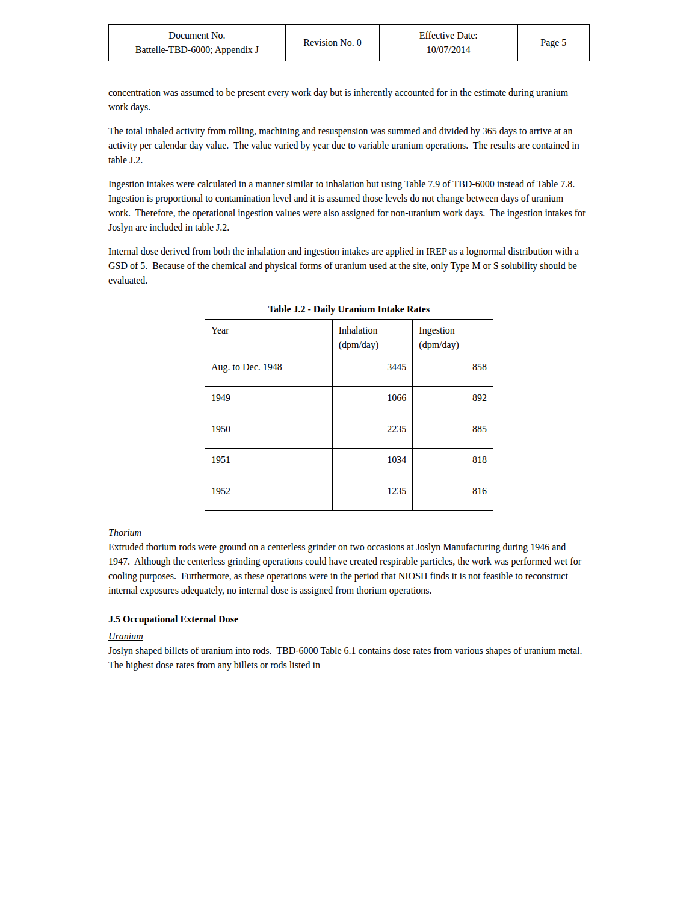| Document No. Battelle-TBD-6000; Appendix J | Revision No. 0 | Effective Date: 10/07/2014 | Page 5 |
concentration was assumed to be present every work day but is inherently accounted for in the estimate during uranium work days.
The total inhaled activity from rolling, machining and resuspension was summed and divided by 365 days to arrive at an activity per calendar day value. The value varied by year due to variable uranium operations. The results are contained in table J.2.
Ingestion intakes were calculated in a manner similar to inhalation but using Table 7.9 of TBD-6000 instead of Table 7.8. Ingestion is proportional to contamination level and it is assumed those levels do not change between days of uranium work. Therefore, the operational ingestion values were also assigned for non-uranium work days. The ingestion intakes for Joslyn are included in table J.2.
Internal dose derived from both the inhalation and ingestion intakes are applied in IREP as a lognormal distribution with a GSD of 5. Because of the chemical and physical forms of uranium used at the site, only Type M or S solubility should be evaluated.
Table J.2 - Daily Uranium Intake Rates
| Year | Inhalation (dpm/day) | Ingestion (dpm/day) |
| --- | --- | --- |
| Aug. to Dec. 1948 | 3445 | 858 |
| 1949 | 1066 | 892 |
| 1950 | 2235 | 885 |
| 1951 | 1034 | 818 |
| 1952 | 1235 | 816 |
Thorium
Extruded thorium rods were ground on a centerless grinder on two occasions at Joslyn Manufacturing during 1946 and 1947. Although the centerless grinding operations could have created respirable particles, the work was performed wet for cooling purposes. Furthermore, as these operations were in the period that NIOSH finds it is not feasible to reconstruct internal exposures adequately, no internal dose is assigned from thorium operations.
J.5 Occupational External Dose
Uranium
Joslyn shaped billets of uranium into rods. TBD-6000 Table 6.1 contains dose rates from various shapes of uranium metal. The highest dose rates from any billets or rods listed in